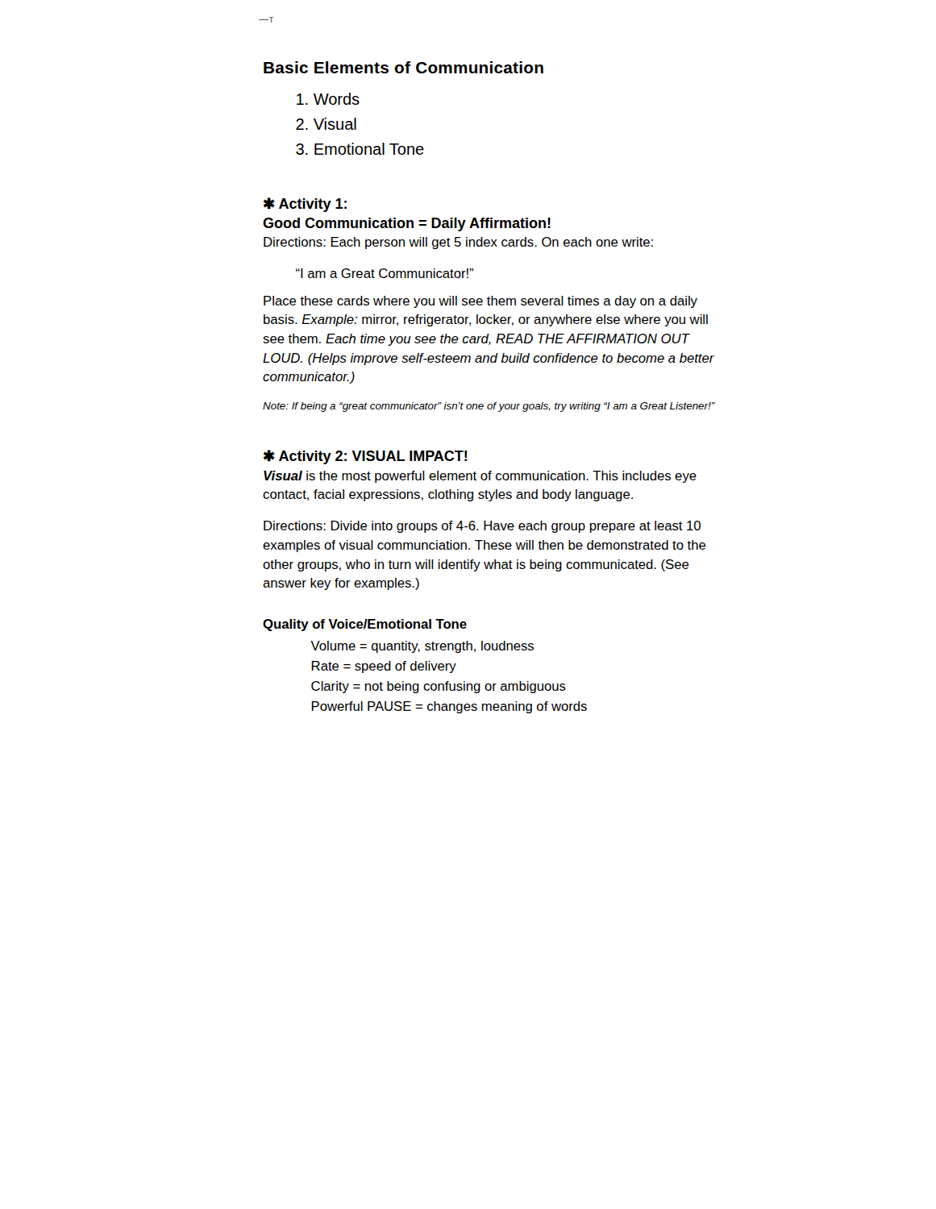—  ᴛ
Basic Elements of Communication
1. Words
2. Visual
3. Emotional Tone
✱ Activity 1:
Good Communication = Daily Affirmation!
Directions: Each person will get 5 index cards. On each one write:
“I am a Great Communicator!”
Place these cards where you will see them several times a day on a daily basis. Example: mirror, refrigerator, locker, or anywhere else where you will see them. Each time you see the card, READ THE AFFIRMATION OUT LOUD. (Helps improve self-esteem and build confidence to become a better communicator.)
Note: If being a “great communicator” isn’t one of your goals, try writing “I am a Great Listener!”
✱ Activity 2: VISUAL IMPACT!
Visual is the most powerful element of communication. This includes eye contact, facial expressions, clothing styles and body language.
Directions: Divide into groups of 4-6. Have each group prepare at least 10 examples of visual communciation. These will then be demonstrated to the other groups, who in turn will identify what is being communicated. (See answer key for examples.)
Quality of Voice/Emotional Tone
Volume = quantity, strength, loudness
Rate = speed of delivery
Clarity = not being confusing or ambiguous
Powerful PAUSE = changes meaning of words